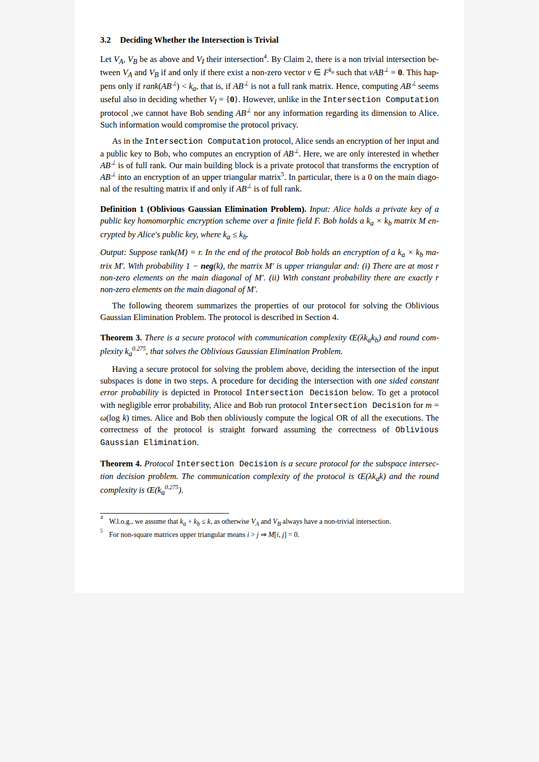3.2 Deciding Whether the Intersection is Trivial
Let VA, VB be as above and VI their intersection4. By Claim 2, there is a non trivial intersection between VA and VB if and only if there exist a non-zero vector v ∈ Fka such that vAB⊥ = 0. This happens only if rank(AB⊥) < ka, that is, if AB⊥ is not a full rank matrix. Hence, computing AB⊥ seems useful also in deciding whether VI = {0}. However, unlike in the Intersection Computation protocol ,we cannot have Bob sending AB⊥ nor any information regarding its dimension to Alice. Such information would compromise the protocol privacy.
As in the Intersection Computation protocol, Alice sends an encryption of her input and a public key to Bob, who computes an encryption of AB⊥. Here, we are only interested in whether AB⊥ is of full rank. Our main building block is a private protocol that transforms the encryption of AB⊥ into an encryption of an upper triangular matrix5. In particular, there is a 0 on the main diagonal of the resulting matrix if and only if AB⊥ is of full rank.
Definition 1 (Oblivious Gaussian Elimination Problem). Input: Alice holds a private key of a public key homomorphic encryption scheme over a finite field F. Bob holds a ka × kb matrix M encrypted by Alice's public key, where ka ≤ kb.
Output: Suppose rank(M) = r. In the end of the protocol Bob holds an encryption of a ka × kb matrix M′. With probability 1 − neg(k), the matrix M′ is upper triangular and: (i) There are at most r non-zero elements on the main diagonal of M′. (ii) With constant probability there are exactly r non-zero elements on the main diagonal of M′.
The following theorem summarizes the properties of our protocol for solving the Oblivious Gaussian Elimination Problem. The protocol is described in Section 4.
Theorem 3. There is a secure protocol with communication complexity Œ(λkakb) and round complexity ka0.275, that solves the Oblivious Gaussian Elimination Problem.
Having a secure protocol for solving the problem above, deciding the intersection of the input subspaces is done in two steps. A procedure for deciding the intersection with one sided constant error probability is depicted in Protocol Intersection Decision below. To get a protocol with negligible error probability, Alice and Bob run protocol Intersection Decision for m = ω(log k) times. Alice and Bob then obliviously compute the logical OR of all the executions. The correctness of the protocol is straight forward assuming the correctness of Oblivious Gaussian Elimination.
Theorem 4. Protocol Intersection Decision is a secure protocol for the subspace intersection decision problem. The communication complexity of the protocol is Œ(λkak) and the round complexity is Œ(ka0.275).
4 W.l.o.g., we assume that ka + kb ≤ k, as otherwise VA and VB always have a non-trivial intersection.
5 For non-square matrices upper triangular means i > j ⇒ M[i, j] = 0.